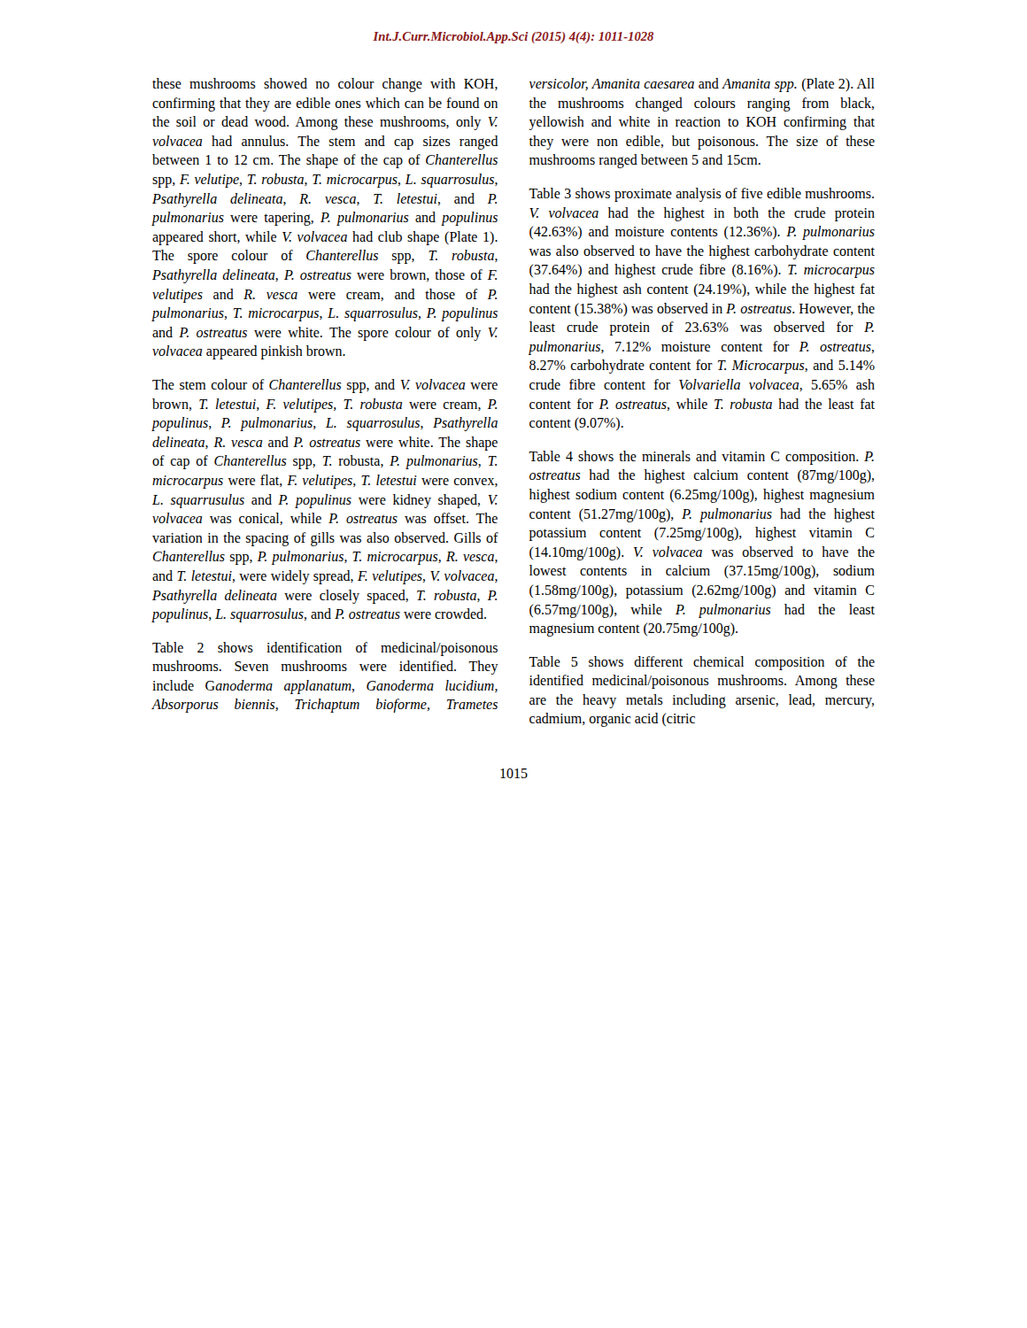Int.J.Curr.Microbiol.App.Sci (2015) 4(4): 1011-1028
these mushrooms showed no colour change with KOH, confirming that they are edible ones which can be found on the soil or dead wood. Among these mushrooms, only V. volvacea had annulus. The stem and cap sizes ranged between 1 to 12 cm. The shape of the cap of Chanterellus spp, F. velutipe, T. robusta, T. microcarpus, L. squarrosulus, Psathyrella delineata, R. vesca, T. letestui, and P. pulmonarius were tapering, P. pulmonarius and populinus appeared short, while V. volvacea had club shape (Plate 1). The spore colour of Chanterellus spp, T. robusta, Psathyrella delineata, P. ostreatus were brown, those of F. velutipes and R. vesca were cream, and those of P. pulmonarius, T. microcarpus, L. squarrosulus, P. populinus and P. ostreatus were white. The spore colour of only V. volvacea appeared pinkish brown.
The stem colour of Chanterellus spp, and V. volvacea were brown, T. letestui, F. velutipes, T. robusta were cream, P. populinus, P. pulmonarius, L. squarrosulus, Psathyrella delineata, R. vesca and P. ostreatus were white. The shape of cap of Chanterellus spp, T. robusta, P. pulmonarius, T. microcarpus were flat, F. velutipes, T. letestui were convex, L. squarrusulus and P. populinus were kidney shaped, V. volvacea was conical, while P. ostreatus was offset. The variation in the spacing of gills was also observed. Gills of Chanterellus spp, P. pulmonarius, T. microcarpus, R. vesca, and T. letestui, were widely spread, F. velutipes, V. volvacea, Psathyrella delineata were closely spaced, T. robusta, P. populinus, L. squarrosulus, and P. ostreatus were crowded.
Table 2 shows identification of medicinal/poisonous mushrooms. Seven mushrooms were identified. They include Ganoderma applanatum, Ganoderma lucidium, Absorporus biennis, Trichaptum bioforme, Trametes versicolor, Amanita caesarea and Amanita spp. (Plate 2). All the mushrooms changed colours ranging from black, yellowish and white in reaction to KOH confirming that they were non edible, but poisonous. The size of these mushrooms ranged between 5 and 15cm.
Table 3 shows proximate analysis of five edible mushrooms. V. volvacea had the highest in both the crude protein (42.63%) and moisture contents (12.36%). P. pulmonarius was also observed to have the highest carbohydrate content (37.64%) and highest crude fibre (8.16%). T. microcarpus had the highest ash content (24.19%), while the highest fat content (15.38%) was observed in P. ostreatus. However, the least crude protein of 23.63% was observed for P. pulmonarius, 7.12% moisture content for P. ostreatus, 8.27% carbohydrate content for T. Microcarpus, and 5.14% crude fibre content for Volvariella volvacea, 5.65% ash content for P. ostreatus, while T. robusta had the least fat content (9.07%).
Table 4 shows the minerals and vitamin C composition. P. ostreatus had the highest calcium content (87mg/100g), highest sodium content (6.25mg/100g), highest magnesium content (51.27mg/100g), P. pulmonarius had the highest potassium content (7.25mg/100g), highest vitamin C (14.10mg/100g). V. volvacea was observed to have the lowest contents in calcium (37.15mg/100g), sodium (1.58mg/100g), potassium (2.62mg/100g) and vitamin C (6.57mg/100g), while P. pulmonarius had the least magnesium content (20.75mg/100g).
Table 5 shows different chemical composition of the identified medicinal/poisonous mushrooms. Among these are the heavy metals including arsenic, lead, mercury, cadmium, organic acid (citric
1015